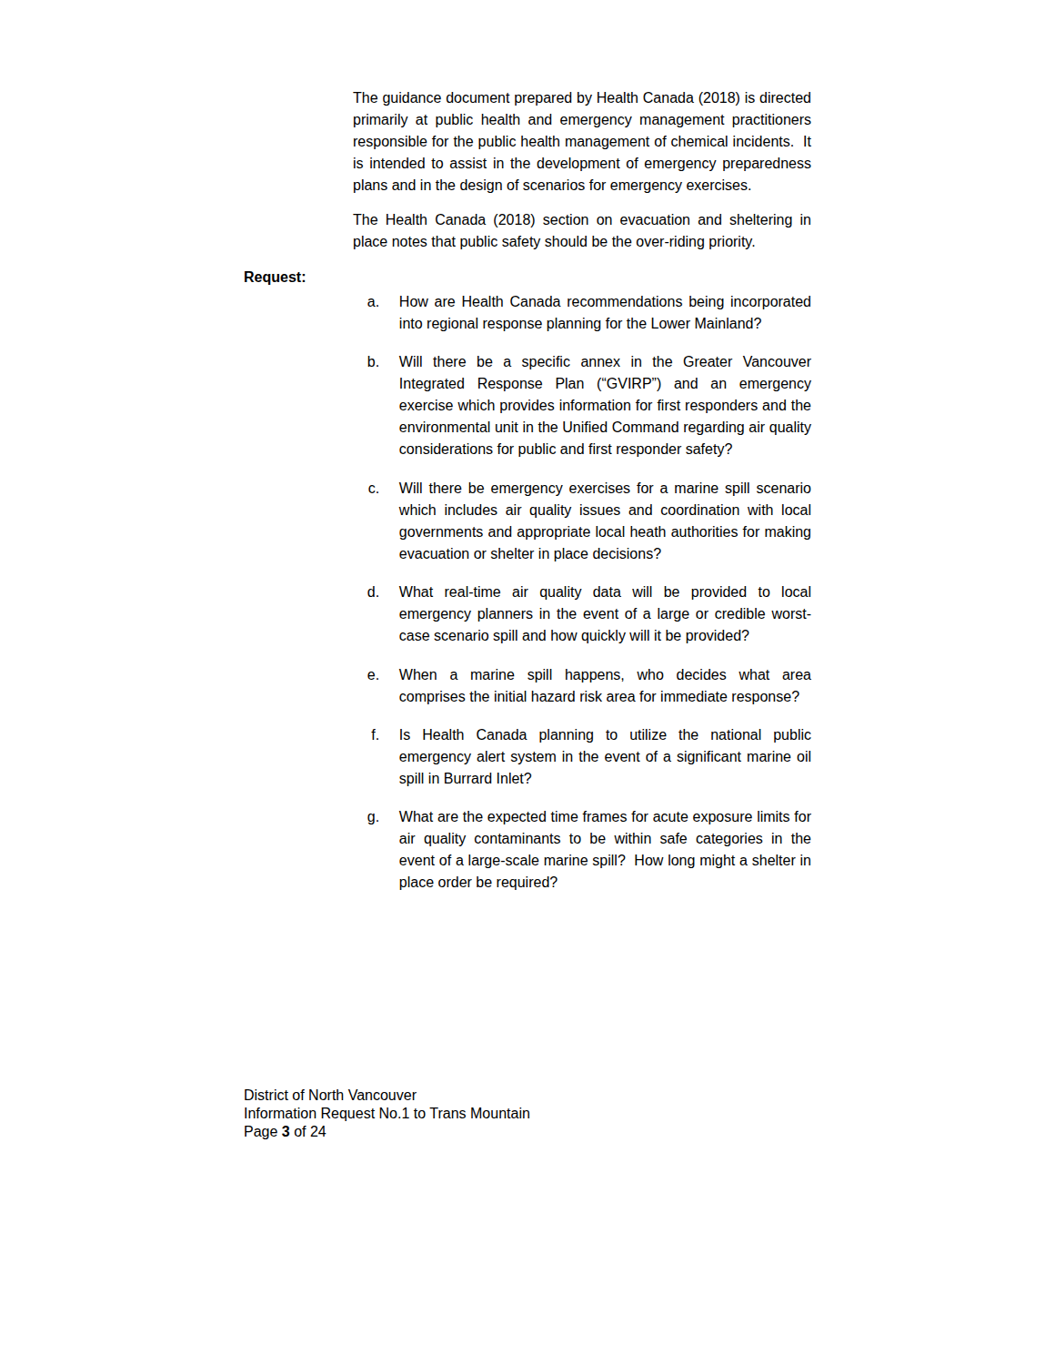The guidance document prepared by Health Canada (2018) is directed primarily at public health and emergency management practitioners responsible for the public health management of chemical incidents. It is intended to assist in the development of emergency preparedness plans and in the design of scenarios for emergency exercises.
The Health Canada (2018) section on evacuation and sheltering in place notes that public safety should be the over-riding priority.
Request:
How are Health Canada recommendations being incorporated into regional response planning for the Lower Mainland?
Will there be a specific annex in the Greater Vancouver Integrated Response Plan (“GVIRP”) and an emergency exercise which provides information for first responders and the environmental unit in the Unified Command regarding air quality considerations for public and first responder safety?
Will there be emergency exercises for a marine spill scenario which includes air quality issues and coordination with local governments and appropriate local heath authorities for making evacuation or shelter in place decisions?
What real-time air quality data will be provided to local emergency planners in the event of a large or credible worst-case scenario spill and how quickly will it be provided?
When a marine spill happens, who decides what area comprises the initial hazard risk area for immediate response?
Is Health Canada planning to utilize the national public emergency alert system in the event of a significant marine oil spill in Burrard Inlet?
What are the expected time frames for acute exposure limits for air quality contaminants to be within safe categories in the event of a large-scale marine spill? How long might a shelter in place order be required?
District of North Vancouver
Information Request No.1 to Trans Mountain
Page 3 of 24